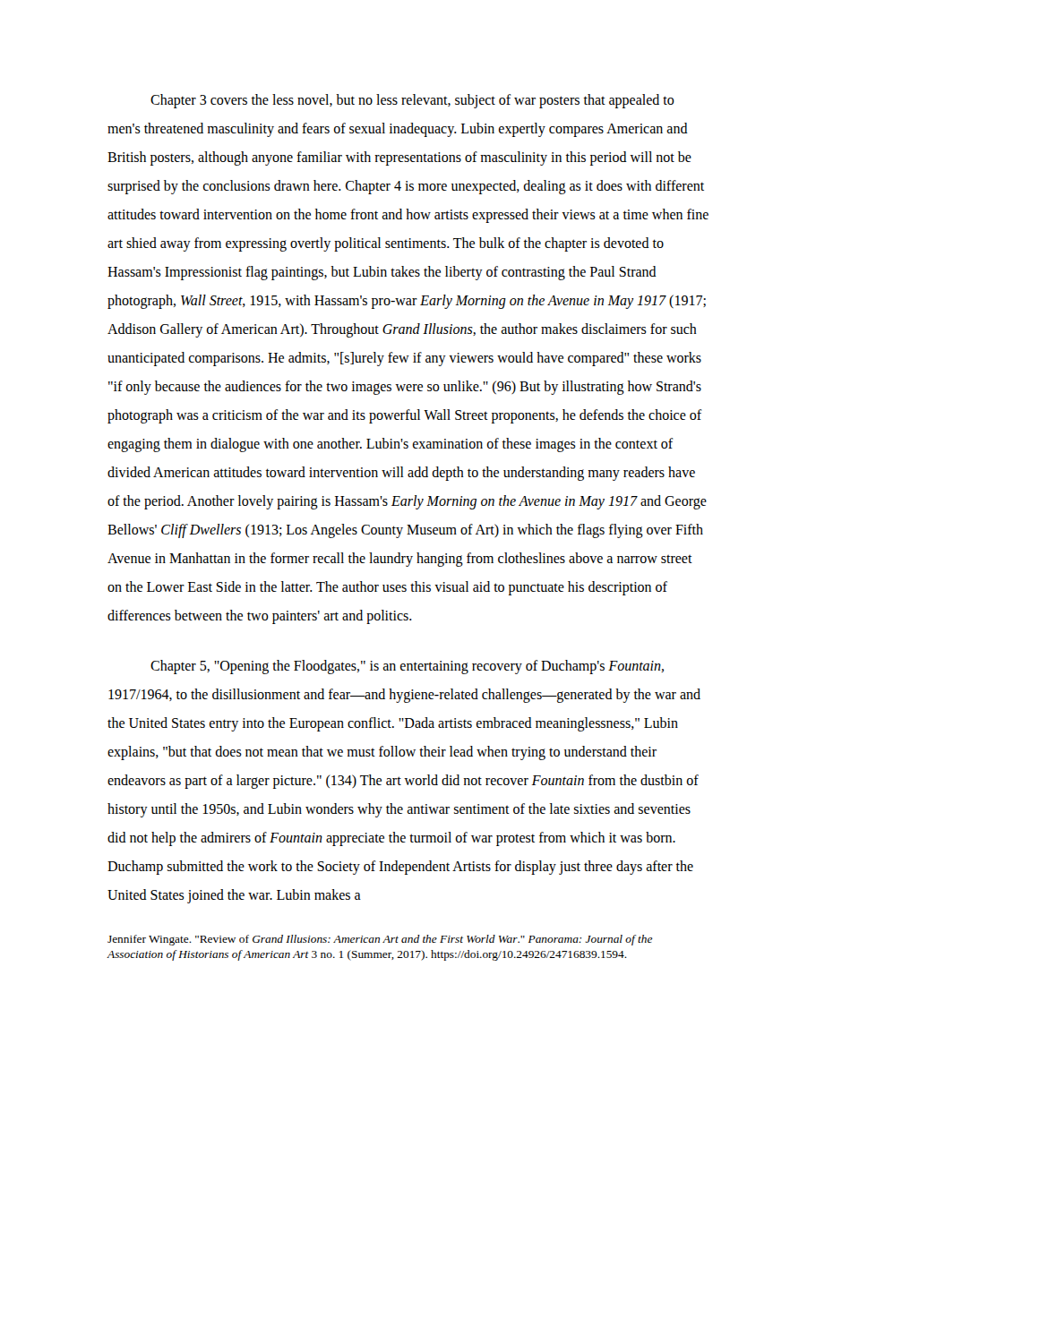Chapter 3 covers the less novel, but no less relevant, subject of war posters that appealed to men's threatened masculinity and fears of sexual inadequacy. Lubin expertly compares American and British posters, although anyone familiar with representations of masculinity in this period will not be surprised by the conclusions drawn here. Chapter 4 is more unexpected, dealing as it does with different attitudes toward intervention on the home front and how artists expressed their views at a time when fine art shied away from expressing overtly political sentiments. The bulk of the chapter is devoted to Hassam's Impressionist flag paintings, but Lubin takes the liberty of contrasting the Paul Strand photograph, Wall Street, 1915, with Hassam's pro-war Early Morning on the Avenue in May 1917 (1917; Addison Gallery of American Art). Throughout Grand Illusions, the author makes disclaimers for such unanticipated comparisons. He admits, "[s]urely few if any viewers would have compared" these works "if only because the audiences for the two images were so unlike." (96) But by illustrating how Strand's photograph was a criticism of the war and its powerful Wall Street proponents, he defends the choice of engaging them in dialogue with one another. Lubin's examination of these images in the context of divided American attitudes toward intervention will add depth to the understanding many readers have of the period. Another lovely pairing is Hassam's Early Morning on the Avenue in May 1917 and George Bellows' Cliff Dwellers (1913; Los Angeles County Museum of Art) in which the flags flying over Fifth Avenue in Manhattan in the former recall the laundry hanging from clotheslines above a narrow street on the Lower East Side in the latter. The author uses this visual aid to punctuate his description of differences between the two painters' art and politics.
Chapter 5, "Opening the Floodgates," is an entertaining recovery of Duchamp's Fountain, 1917/1964, to the disillusionment and fear—and hygiene-related challenges—generated by the war and the United States entry into the European conflict. "Dada artists embraced meaninglessness," Lubin explains, "but that does not mean that we must follow their lead when trying to understand their endeavors as part of a larger picture." (134) The art world did not recover Fountain from the dustbin of history until the 1950s, and Lubin wonders why the antiwar sentiment of the late sixties and seventies did not help the admirers of Fountain appreciate the turmoil of war protest from which it was born. Duchamp submitted the work to the Society of Independent Artists for display just three days after the United States joined the war. Lubin makes a
Jennifer Wingate. "Review of Grand Illusions: American Art and the First World War." Panorama: Journal of the Association of Historians of American Art 3 no. 1 (Summer, 2017). https://doi.org/10.24926/24716839.1594.